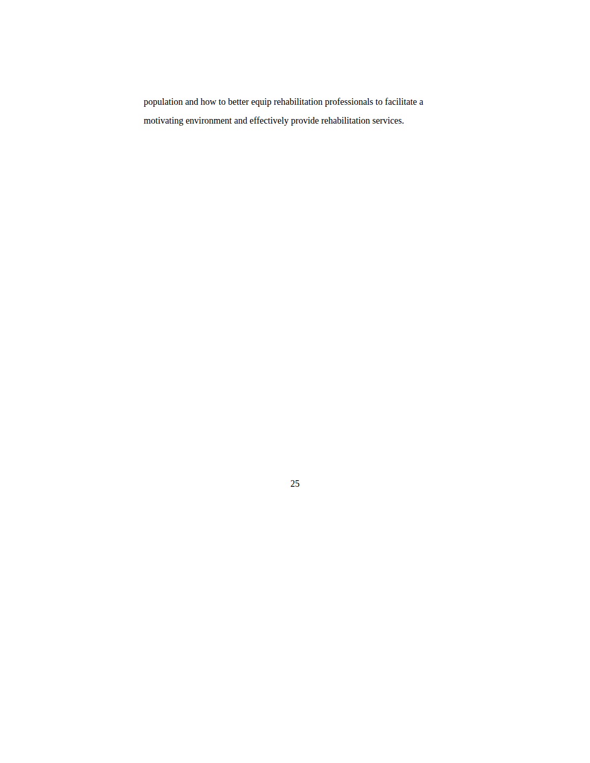population and how to better equip rehabilitation professionals to facilitate a motivating environment and effectively provide rehabilitation services.
25